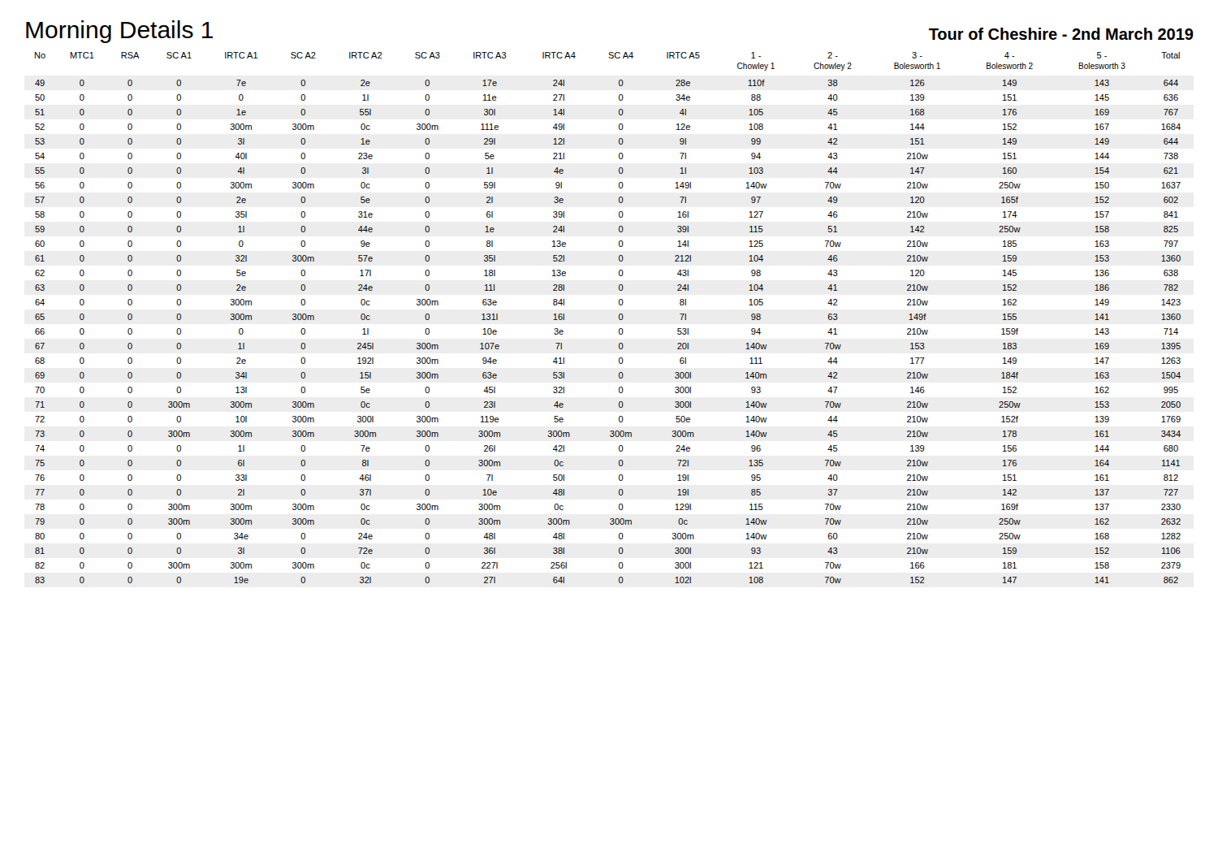Morning Details 1
Tour of Cheshire - 2nd March 2019
| No | MTC1 | RSA | SC A1 | IRTC A1 | SC A2 | IRTC A2 | SC A3 | IRTC A3 | IRTC A4 | SC A4 | IRTC A5 | 1 - | 2 - | 3 - | 4 - | 5 - | Total |
| --- | --- | --- | --- | --- | --- | --- | --- | --- | --- | --- | --- | --- | --- | --- | --- | --- | --- |
| | | | | | | | | | | | | Chowley 1 | Chowley 2 | Bolesworth 1 | Bolesworth 2 | Bolesworth 3 | |
| 49 | 0 | 0 | 0 | 7e | 0 | 2e | 0 | 17e | 24l | 0 | 28e | 110f | 38 | 126 | 149 | 143 | 644 |
| 50 | 0 | 0 | 0 | 0 | 0 | 1l | 0 | 11e | 27l | 0 | 34e | 88 | 40 | 139 | 151 | 145 | 636 |
| 51 | 0 | 0 | 0 | 1e | 0 | 55l | 0 | 30l | 14l | 0 | 4l | 105 | 45 | 168 | 176 | 169 | 767 |
| 52 | 0 | 0 | 0 | 300m | 300m | 0c | 300m | 111e | 49l | 0 | 12e | 108 | 41 | 144 | 152 | 167 | 1684 |
| 53 | 0 | 0 | 0 | 3l | 0 | 1e | 0 | 29l | 12l | 0 | 9l | 99 | 42 | 151 | 149 | 149 | 644 |
| 54 | 0 | 0 | 0 | 40l | 0 | 23e | 0 | 5e | 21l | 0 | 7l | 94 | 43 | 210w | 151 | 144 | 738 |
| 55 | 0 | 0 | 0 | 4l | 0 | 3l | 0 | 1l | 4e | 0 | 1l | 103 | 44 | 147 | 160 | 154 | 621 |
| 56 | 0 | 0 | 0 | 300m | 300m | 0c | 0 | 59l | 9l | 0 | 149l | 140w | 70w | 210w | 250w | 150 | 1637 |
| 57 | 0 | 0 | 0 | 2e | 0 | 5e | 0 | 2l | 3e | 0 | 7l | 97 | 49 | 120 | 165f | 152 | 602 |
| 58 | 0 | 0 | 0 | 35l | 0 | 31e | 0 | 6l | 39l | 0 | 16l | 127 | 46 | 210w | 174 | 157 | 841 |
| 59 | 0 | 0 | 0 | 1l | 0 | 44e | 0 | 1e | 24l | 0 | 39l | 115 | 51 | 142 | 250w | 158 | 825 |
| 60 | 0 | 0 | 0 | 0 | 0 | 9e | 0 | 8l | 13e | 0 | 14l | 125 | 70w | 210w | 185 | 163 | 797 |
| 61 | 0 | 0 | 0 | 32l | 300m | 57e | 0 | 35l | 52l | 0 | 212l | 104 | 46 | 210w | 159 | 153 | 1360 |
| 62 | 0 | 0 | 0 | 5e | 0 | 17l | 0 | 18l | 13e | 0 | 43l | 98 | 43 | 120 | 145 | 136 | 638 |
| 63 | 0 | 0 | 0 | 2e | 0 | 24e | 0 | 11l | 28l | 0 | 24l | 104 | 41 | 210w | 152 | 186 | 782 |
| 64 | 0 | 0 | 0 | 300m | 0 | 0c | 300m | 63e | 84l | 0 | 8l | 105 | 42 | 210w | 162 | 149 | 1423 |
| 65 | 0 | 0 | 0 | 300m | 300m | 0c | 0 | 131l | 16l | 0 | 7l | 98 | 63 | 149f | 155 | 141 | 1360 |
| 66 | 0 | 0 | 0 | 0 | 0 | 1l | 0 | 10e | 3e | 0 | 53l | 94 | 41 | 210w | 159f | 143 | 714 |
| 67 | 0 | 0 | 0 | 1l | 0 | 245l | 300m | 107e | 7l | 0 | 20l | 140w | 70w | 153 | 183 | 169 | 1395 |
| 68 | 0 | 0 | 0 | 2e | 0 | 192l | 300m | 94e | 41l | 0 | 6l | 111 | 44 | 177 | 149 | 147 | 1263 |
| 69 | 0 | 0 | 0 | 34l | 0 | 15l | 300m | 63e | 53l | 0 | 300l | 140m | 42 | 210w | 184f | 163 | 1504 |
| 70 | 0 | 0 | 0 | 13l | 0 | 5e | 0 | 45l | 32l | 0 | 300l | 93 | 47 | 146 | 152 | 162 | 995 |
| 71 | 0 | 0 | 300m | 300m | 300m | 0c | 0 | 23l | 4e | 0 | 300l | 140w | 70w | 210w | 250w | 153 | 2050 |
| 72 | 0 | 0 | 0 | 10l | 300m | 300l | 300m | 119e | 5e | 0 | 50e | 140w | 44 | 210w | 152f | 139 | 1769 |
| 73 | 0 | 0 | 300m | 300m | 300m | 300m | 300m | 300m | 300m | 300m | 300m | 140w | 45 | 210w | 178 | 161 | 3434 |
| 74 | 0 | 0 | 0 | 1l | 0 | 7e | 0 | 26l | 42l | 0 | 24e | 96 | 45 | 139 | 156 | 144 | 680 |
| 75 | 0 | 0 | 0 | 6l | 0 | 8l | 0 | 300m | 0c | 0 | 72l | 135 | 70w | 210w | 176 | 164 | 1141 |
| 76 | 0 | 0 | 0 | 33l | 0 | 46l | 0 | 7l | 50l | 0 | 19l | 95 | 40 | 210w | 151 | 161 | 812 |
| 77 | 0 | 0 | 0 | 2l | 0 | 37l | 0 | 10e | 48l | 0 | 19l | 85 | 37 | 210w | 142 | 137 | 727 |
| 78 | 0 | 0 | 300m | 300m | 300m | 0c | 300m | 300m | 0c | 0 | 129l | 115 | 70w | 210w | 169f | 137 | 2330 |
| 79 | 0 | 0 | 300m | 300m | 300m | 0c | 0 | 300m | 300m | 300m | 0c | 140w | 70w | 210w | 250w | 162 | 2632 |
| 80 | 0 | 0 | 0 | 34e | 0 | 24e | 0 | 48l | 48l | 0 | 300m | 140w | 60 | 210w | 250w | 168 | 1282 |
| 81 | 0 | 0 | 0 | 3l | 0 | 72e | 0 | 36l | 38l | 0 | 300l | 93 | 43 | 210w | 159 | 152 | 1106 |
| 82 | 0 | 0 | 300m | 300m | 300m | 0c | 0 | 227l | 256l | 0 | 300l | 121 | 70w | 166 | 181 | 158 | 2379 |
| 83 | 0 | 0 | 0 | 19e | 0 | 32l | 0 | 27l | 64l | 0 | 102l | 108 | 70w | 152 | 147 | 141 | 862 |